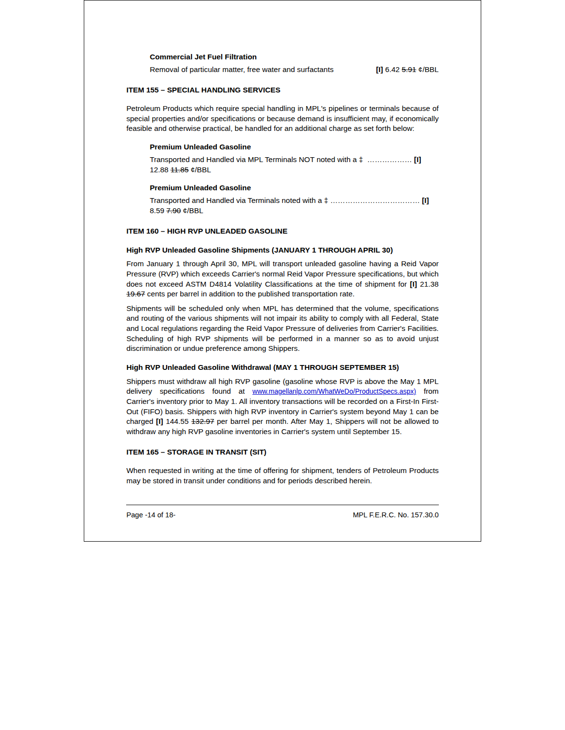Commercial Jet Fuel Filtration
Removal of particular matter, free water and surfactants [I] 6.42 5.91 ¢/BBL
ITEM 155 – SPECIAL HANDLING SERVICES
Petroleum Products which require special handling in MPL's pipelines or terminals because of special properties and/or specifications or because demand is insufficient may, if economically feasible and otherwise practical, be handled for an additional charge as set forth below:
Premium Unleaded Gasoline
Transported and Handled via MPL Terminals NOT noted with a ‡ ……………… [I] 12.88 11.85 ¢/BBL
Premium Unleaded Gasoline
Transported and Handled via Terminals noted with a ‡ ……………………………… [I] 8.59 7.90 ¢/BBL
ITEM 160 – HIGH RVP UNLEADED GASOLINE
High RVP Unleaded Gasoline Shipments (JANUARY 1 THROUGH APRIL 30)
From January 1 through April 30, MPL will transport unleaded gasoline having a Reid Vapor Pressure (RVP) which exceeds Carrier's normal Reid Vapor Pressure specifications, but which does not exceed ASTM D4814 Volatility Classifications at the time of shipment for [I] 21.38 19.67 cents per barrel in addition to the published transportation rate.
Shipments will be scheduled only when MPL has determined that the volume, specifications and routing of the various shipments will not impair its ability to comply with all Federal, State and Local regulations regarding the Reid Vapor Pressure of deliveries from Carrier's Facilities. Scheduling of high RVP shipments will be performed in a manner so as to avoid unjust discrimination or undue preference among Shippers.
High RVP Unleaded Gasoline Withdrawal (MAY 1 THROUGH SEPTEMBER 15)
Shippers must withdraw all high RVP gasoline (gasoline whose RVP is above the May 1 MPL delivery specifications found at www.magellanlp.com/WhatWeDo/ProductSpecs.aspx) from Carrier's inventory prior to May 1. All inventory transactions will be recorded on a First-In First-Out (FIFO) basis. Shippers with high RVP inventory in Carrier's system beyond May 1 can be charged [I] 144.55 132.97 per barrel per month. After May 1, Shippers will not be allowed to withdraw any high RVP gasoline inventories in Carrier's system until September 15.
ITEM 165 – STORAGE IN TRANSIT (SIT)
When requested in writing at the time of offering for shipment, tenders of Petroleum Products may be stored in transit under conditions and for periods described herein.
Page -14 of 18- MPL F.E.R.C. No. 157.30.0